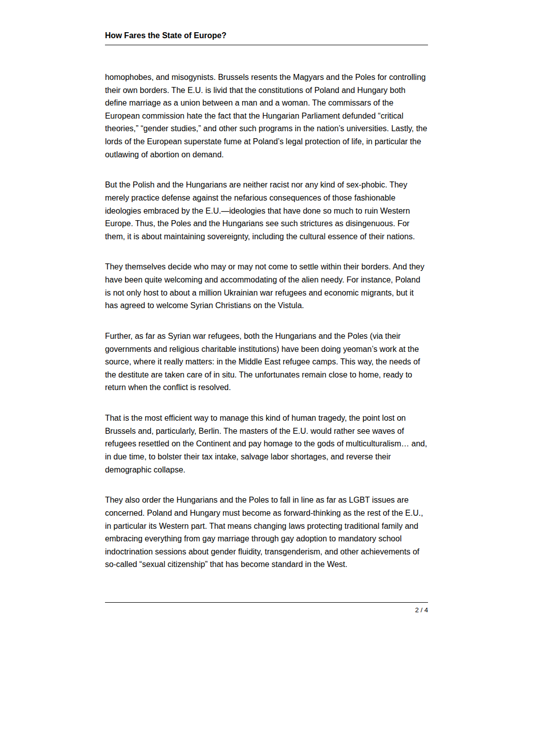How Fares the State of Europe?
homophobes, and misogynists. Brussels resents the Magyars and the Poles for controlling their own borders. The E.U. is livid that the constitutions of Poland and Hungary both define marriage as a union between a man and a woman. The commissars of the European commission hate the fact that the Hungarian Parliament defunded “critical theories,” “gender studies,” and other such programs in the nation’s universities. Lastly, the lords of the European superstate fume at Poland’s legal protection of life, in particular the outlawing of abortion on demand.
But the Polish and the Hungarians are neither racist nor any kind of sex-phobic. They merely practice defense against the nefarious consequences of those fashionable ideologies embraced by the E.U.—ideologies that have done so much to ruin Western Europe. Thus, the Poles and the Hungarians see such strictures as disingenuous. For them, it is about maintaining sovereignty, including the cultural essence of their nations.
They themselves decide who may or may not come to settle within their borders. And they have been quite welcoming and accommodating of the alien needy. For instance, Poland is not only host to about a million Ukrainian war refugees and economic migrants, but it has agreed to welcome Syrian Christians on the Vistula.
Further, as far as Syrian war refugees, both the Hungarians and the Poles (via their governments and religious charitable institutions) have been doing yeoman’s work at the source, where it really matters: in the Middle East refugee camps. This way, the needs of the destitute are taken care of in situ. The unfortunates remain close to home, ready to return when the conflict is resolved.
That is the most efficient way to manage this kind of human tragedy, the point lost on Brussels and, particularly, Berlin. The masters of the E.U. would rather see waves of refugees resettled on the Continent and pay homage to the gods of multiculturalism… and, in due time, to bolster their tax intake, salvage labor shortages, and reverse their demographic collapse.
They also order the Hungarians and the Poles to fall in line as far as LGBT issues are concerned. Poland and Hungary must become as forward-thinking as the rest of the E.U., in particular its Western part. That means changing laws protecting traditional family and embracing everything from gay marriage through gay adoption to mandatory school indoctrination sessions about gender fluidity, transgenderism, and other achievements of so-called “sexual citizenship” that has become standard in the West.
2 / 4